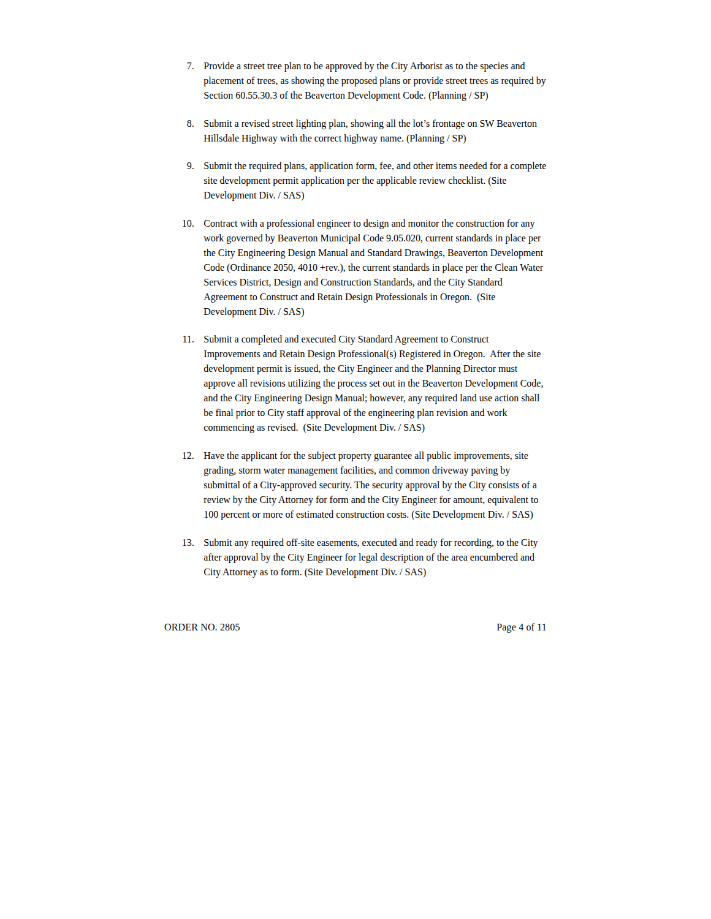Provide a street tree plan to be approved by the City Arborist as to the species and placement of trees, as showing the proposed plans or provide street trees as required by Section 60.55.30.3 of the Beaverton Development Code. (Planning / SP)
Submit a revised street lighting plan, showing all the lot’s frontage on SW Beaverton Hillsdale Highway with the correct highway name. (Planning / SP)
Submit the required plans, application form, fee, and other items needed for a complete site development permit application per the applicable review checklist. (Site Development Div. / SAS)
Contract with a professional engineer to design and monitor the construction for any work governed by Beaverton Municipal Code 9.05.020, current standards in place per the City Engineering Design Manual and Standard Drawings, Beaverton Development Code (Ordinance 2050, 4010 +rev.), the current standards in place per the Clean Water Services District, Design and Construction Standards, and the City Standard Agreement to Construct and Retain Design Professionals in Oregon. (Site Development Div. / SAS)
Submit a completed and executed City Standard Agreement to Construct Improvements and Retain Design Professional(s) Registered in Oregon. After the site development permit is issued, the City Engineer and the Planning Director must approve all revisions utilizing the process set out in the Beaverton Development Code, and the City Engineering Design Manual; however, any required land use action shall be final prior to City staff approval of the engineering plan revision and work commencing as revised. (Site Development Div. / SAS)
Have the applicant for the subject property guarantee all public improvements, site grading, storm water management facilities, and common driveway paving by submittal of a City-approved security. The security approval by the City consists of a review by the City Attorney for form and the City Engineer for amount, equivalent to 100 percent or more of estimated construction costs. (Site Development Div. / SAS)
Submit any required off-site easements, executed and ready for recording, to the City after approval by the City Engineer for legal description of the area encumbered and City Attorney as to form. (Site Development Div. / SAS)
ORDER NO. 2805 Page 4 of 11